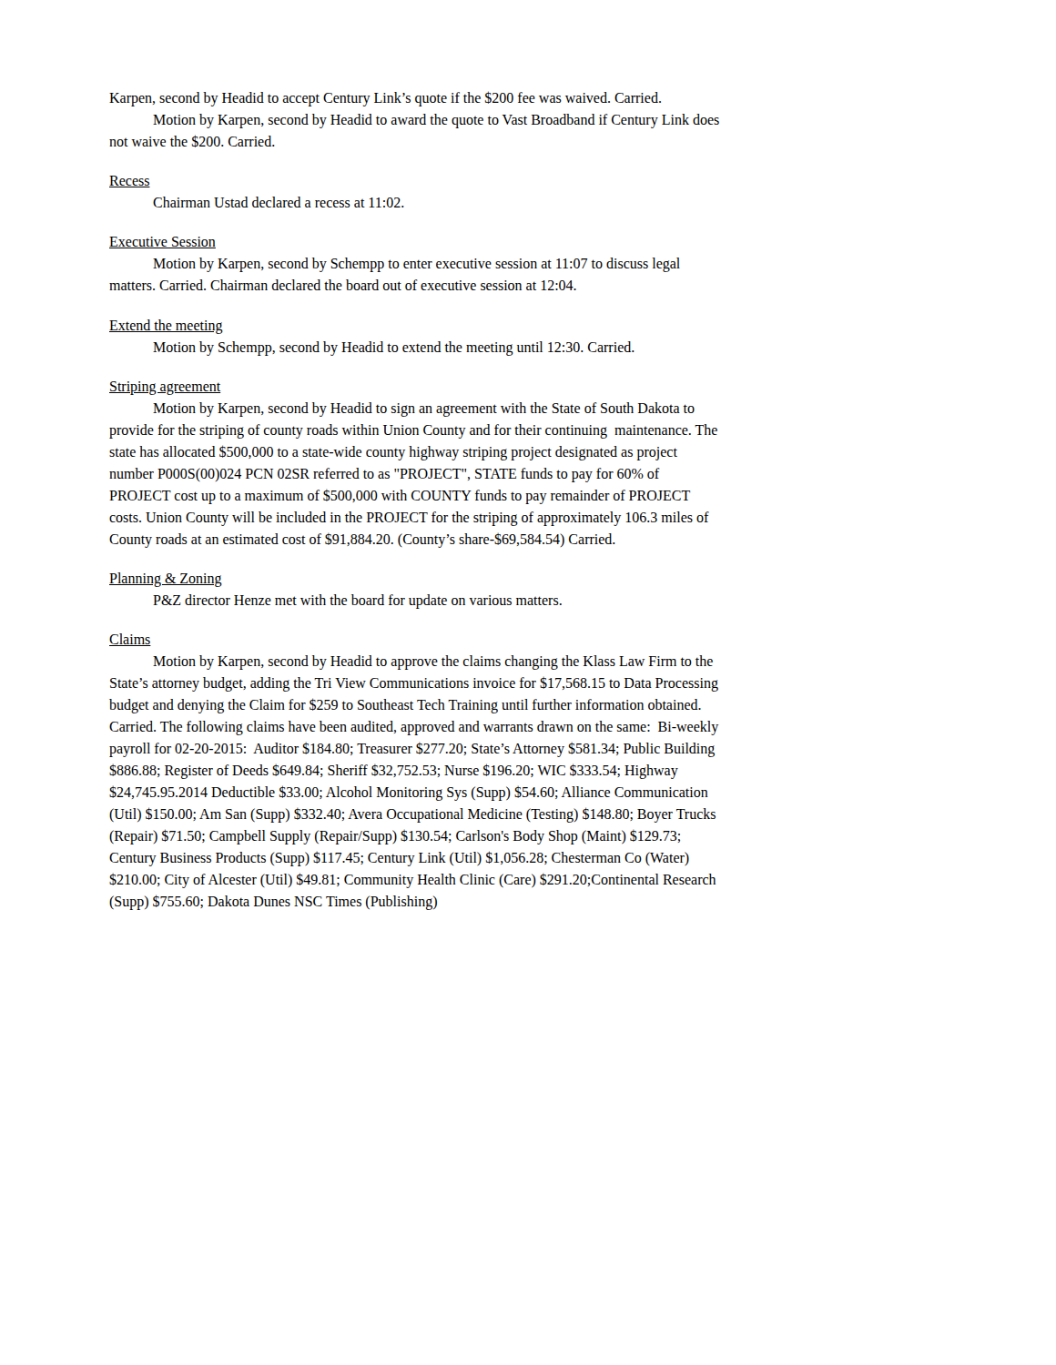Karpen, second by Headid to accept Century Link’s quote if the $200 fee was waived. Carried.
Motion by Karpen, second by Headid to award the quote to Vast Broadband if Century Link does not waive the $200. Carried.
Recess
Chairman Ustad declared a recess at 11:02.
Executive Session
Motion by Karpen, second by Schempp to enter executive session at 11:07 to discuss legal matters. Carried. Chairman declared the board out of executive session at 12:04.
Extend the meeting
Motion by Schempp, second by Headid to extend the meeting until 12:30. Carried.
Striping agreement
Motion by Karpen, second by Headid to sign an agreement with the State of South Dakota to provide for the striping of county roads within Union County and for their continuing maintenance. The state has allocated $500,000 to a state-wide county highway striping project designated as project number P000S(00)024 PCN 02SR referred to as "PROJECT", STATE funds to pay for 60% of PROJECT cost up to a maximum of $500,000 with COUNTY funds to pay remainder of PROJECT costs. Union County will be included in the PROJECT for the striping of approximately 106.3 miles of County roads at an estimated cost of $91,884.20. (County’s share-$69,584.54) Carried.
Planning & Zoning
P&Z director Henze met with the board for update on various matters.
Claims
Motion by Karpen, second by Headid to approve the claims changing the Klass Law Firm to the State’s attorney budget, adding the Tri View Communications invoice for $17,568.15 to Data Processing budget and denying the Claim for $259 to Southeast Tech Training until further information obtained. Carried. The following claims have been audited, approved and warrants drawn on the same: Bi-weekly payroll for 02-20-2015: Auditor $184.80; Treasurer $277.20; State’s Attorney $581.34; Public Building $886.88; Register of Deeds $649.84; Sheriff $32,752.53; Nurse $196.20; WIC $333.54; Highway $24,745.95.2014 Deductible $33.00; Alcohol Monitoring Sys (Supp) $54.60; Alliance Communication (Util) $150.00; Am San (Supp) $332.40; Avera Occupational Medicine (Testing) $148.80; Boyer Trucks (Repair) $71.50; Campbell Supply (Repair/Supp) $130.54; Carlson's Body Shop (Maint) $129.73; Century Business Products (Supp) $117.45; Century Link (Util) $1,056.28; Chesterman Co (Water) $210.00; City of Alcester (Util) $49.81; Community Health Clinic (Care) $291.20;Continental Research (Supp) $755.60; Dakota Dunes NSC Times (Publishing)